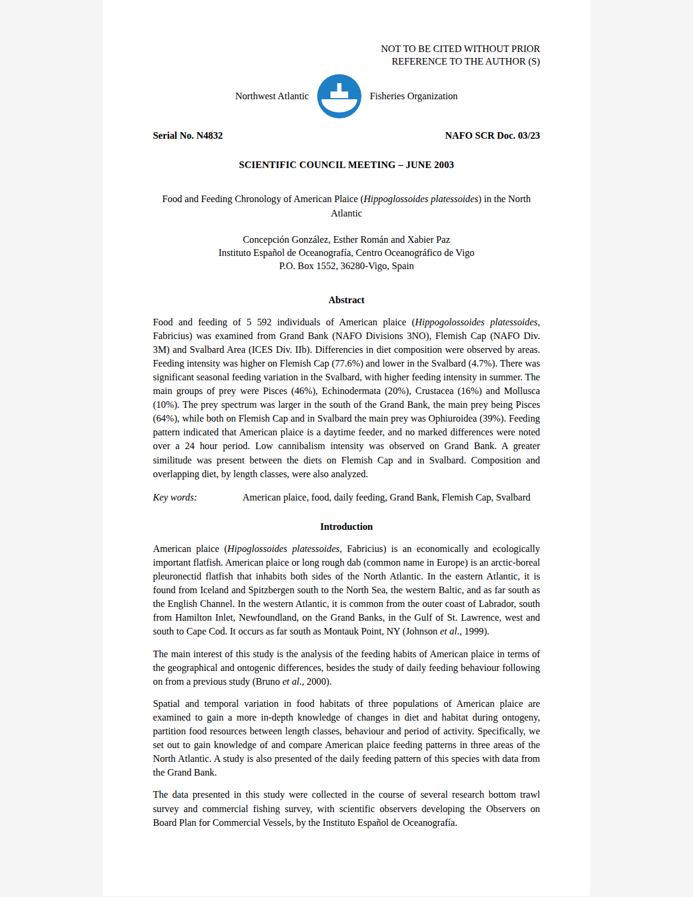NOT TO BE CITED WITHOUT PRIOR
REFERENCE TO THE AUTHOR (S)
Northwest Atlantic Fisheries Organization
Serial No. N4832 NAFO SCR Doc. 03/23
SCIENTIFIC COUNCIL MEETING – JUNE 2003
Food and Feeding Chronology of American Plaice (Hippoglossoides platessoides) in the North Atlantic
Concepción González, Esther Román and Xabier Paz
Instituto Español de Oceanografía, Centro Oceanográfico de Vigo
P.O. Box 1552, 36280-Vigo, Spain
Abstract
Food and feeding of 5 592 individuals of American plaice (Hippogolossoides platessoides, Fabricius) was examined from Grand Bank (NAFO Divisions 3NO), Flemish Cap (NAFO Div. 3M) and Svalbard Area (ICES Div. IIb). Differencies in diet composition were observed by areas. Feeding intensity was higher on Flemish Cap (77.6%) and lower in the Svalbard (4.7%). There was significant seasonal feeding variation in the Svalbard, with higher feeding intensity in summer. The main groups of prey were Pisces (46%), Echinodermata (20%), Crustacea (16%) and Mollusca (10%). The prey spectrum was larger in the south of the Grand Bank, the main prey being Pisces (64%), while both on Flemish Cap and in Svalbard the main prey was Ophiuroidea (39%). Feeding pattern indicated that American plaice is a daytime feeder, and no marked differences were noted over a 24 hour period. Low cannibalism intensity was observed on Grand Bank. A greater similitude was present between the diets on Flemish Cap and in Svalbard. Composition and overlapping diet, by length classes, were also analyzed.
Key words: American plaice, food, daily feeding, Grand Bank, Flemish Cap, Svalbard
Introduction
American plaice (Hipoglossoides platessoides, Fabricius) is an economically and ecologically important flatfish. American plaice or long rough dab (common name in Europe) is an arctic-boreal pleuronectid flatfish that inhabits both sides of the North Atlantic. In the eastern Atlantic, it is found from Iceland and Spitzbergen south to the North Sea, the western Baltic, and as far south as the English Channel. In the western Atlantic, it is common from the outer coast of Labrador, south from Hamilton Inlet, Newfoundland, on the Grand Banks, in the Gulf of St. Lawrence, west and south to Cape Cod. It occurs as far south as Montauk Point, NY (Johnson et al., 1999).
The main interest of this study is the analysis of the feeding habits of American plaice in terms of the geographical and ontogenic differences, besides the study of daily feeding behaviour following on from a previous study (Bruno et al., 2000).
Spatial and temporal variation in food habitats of three populations of American plaice are examined to gain a more in-depth knowledge of changes in diet and habitat during ontogeny, partition food resources between length classes, behaviour and period of activity. Specifically, we set out to gain knowledge of and compare American plaice feeding patterns in three areas of the North Atlantic. A study is also presented of the daily feeding pattern of this species with data from the Grand Bank.
The data presented in this study were collected in the course of several research bottom trawl survey and commercial fishing survey, with scientific observers developing the Observers on Board Plan for Commercial Vessels, by the Instituto Español de Oceanografía.